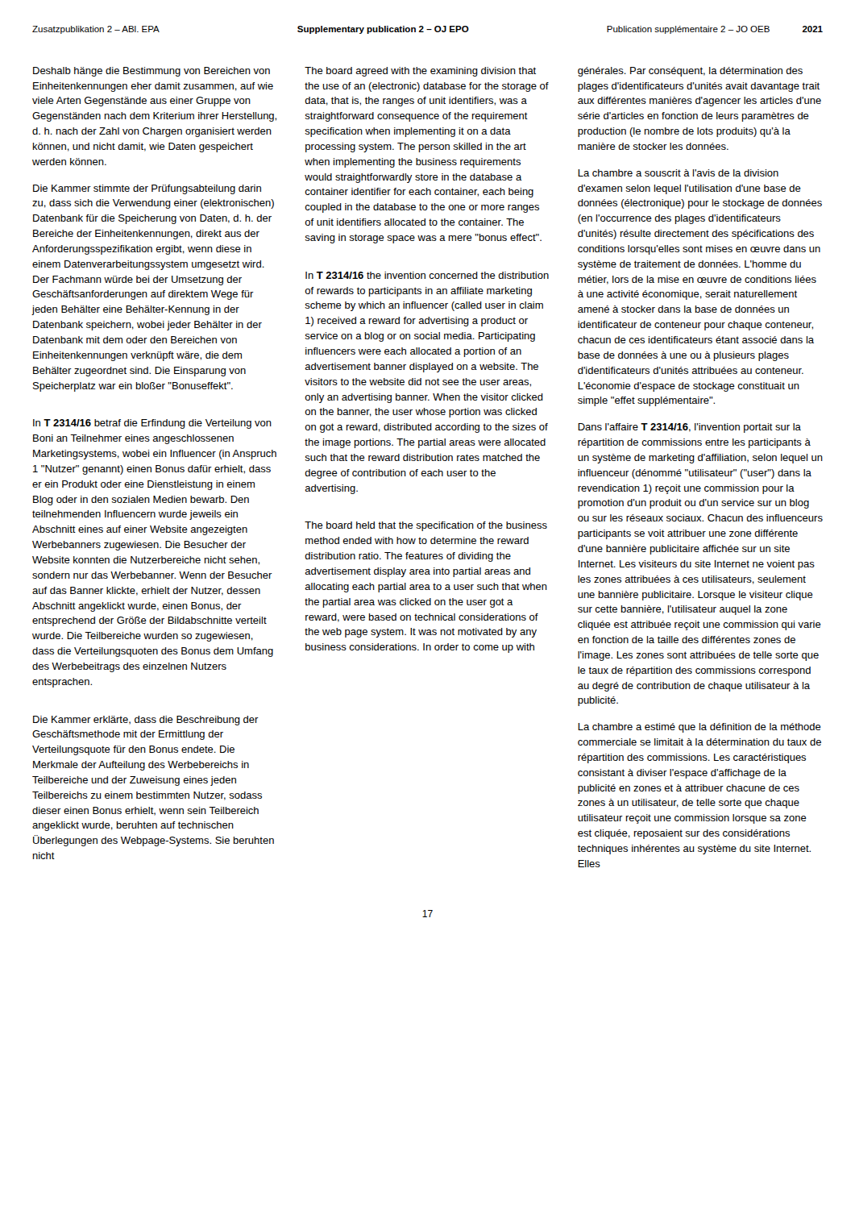Zusatzpublikation 2 – ABl. EPA Supplementary publication 2 – OJ EPO Publication supplémentaire 2 – JO OEB 2021
Deshalb hänge die Bestimmung von Bereichen von Einheitenkennungen eher damit zusammen, auf wie viele Arten Gegenstände aus einer Gruppe von Gegenständen nach dem Kriterium ihrer Herstellung, d. h. nach der Zahl von Chargen organisiert werden können, und nicht damit, wie Daten gespeichert werden können.
Die Kammer stimmte der Prüfungsabteilung darin zu, dass sich die Verwendung einer (elektronischen) Datenbank für die Speicherung von Daten, d. h. der Bereiche der Einheitenkennungen, direkt aus der Anforderungsspezifikation ergibt, wenn diese in einem Datenverarbeitungssystem umgesetzt wird. Der Fachmann würde bei der Umsetzung der Geschäftsanforderungen auf direktem Wege für jeden Behälter eine Behälter-Kennung in der Datenbank speichern, wobei jeder Behälter in der Datenbank mit dem oder den Bereichen von Einheitenkennungen verknüpft wäre, die dem Behälter zugeordnet sind. Die Einsparung von Speicherplatz war ein bloßer "Bonuseffekt".
In T 2314/16 betraf die Erfindung die Verteilung von Boni an Teilnehmer eines angeschlossenen Marketingsystems, wobei ein Influencer (in Anspruch 1 "Nutzer" genannt) einen Bonus dafür erhielt, dass er ein Produkt oder eine Dienstleistung in einem Blog oder in den sozialen Medien bewarb. Den teilnehmenden Influencern wurde jeweils ein Abschnitt eines auf einer Website angezeigten Werbebanners zugewiesen. Die Besucher der Website konnten die Nutzerbereiche nicht sehen, sondern nur das Werbebanner. Wenn der Besucher auf das Banner klickte, erhielt der Nutzer, dessen Abschnitt angeklickt wurde, einen Bonus, der entsprechend der Größe der Bildabschnitte verteilt wurde. Die Teilbereiche wurden so zugewiesen, dass die Verteilungsquoten des Bonus dem Umfang des Werbebeitrags des einzelnen Nutzers entsprachen.
Die Kammer erklärte, dass die Beschreibung der Geschäftsmethode mit der Ermittlung der Verteilungsquote für den Bonus endete. Die Merkmale der Aufteilung des Werbebereichs in Teilbereiche und der Zuweisung eines jeden Teilbereichs zu einem bestimmten Nutzer, sodass dieser einen Bonus erhielt, wenn sein Teilbereich angeklickt wurde, beruhten auf technischen Überlegungen des Webpage-Systems. Sie beruhten nicht
The board agreed with the examining division that the use of an (electronic) database for the storage of data, that is, the ranges of unit identifiers, was a straightforward consequence of the requirement specification when implementing it on a data processing system. The person skilled in the art when implementing the business requirements would straightforwardly store in the database a container identifier for each container, each being coupled in the database to the one or more ranges of unit identifiers allocated to the container. The saving in storage space was a mere "bonus effect".
In T 2314/16 the invention concerned the distribution of rewards to participants in an affiliate marketing scheme by which an influencer (called user in claim 1) received a reward for advertising a product or service on a blog or on social media. Participating influencers were each allocated a portion of an advertisement banner displayed on a website. The visitors to the website did not see the user areas, only an advertising banner. When the visitor clicked on the banner, the user whose portion was clicked on got a reward, distributed according to the sizes of the image portions. The partial areas were allocated such that the reward distribution rates matched the degree of contribution of each user to the advertising.
The board held that the specification of the business method ended with how to determine the reward distribution ratio. The features of dividing the advertisement display area into partial areas and allocating each partial area to a user such that when the partial area was clicked on the user got a reward, were based on technical considerations of the web page system. It was not motivated by any business considerations. In order to come up with
générales. Par conséquent, la détermination des plages d'identificateurs d'unités avait davantage trait aux différentes manières d'agencer les articles d'une série d'articles en fonction de leurs paramètres de production (le nombre de lots produits) qu'à la manière de stocker les données.
La chambre a souscrit à l'avis de la division d'examen selon lequel l'utilisation d'une base de données (électronique) pour le stockage de données (en l'occurrence des plages d'identificateurs d'unités) résulte directement des spécifications des conditions lorsqu'elles sont mises en œuvre dans un système de traitement de données. L'homme du métier, lors de la mise en œuvre de conditions liées à une activité économique, serait naturellement amené à stocker dans la base de données un identificateur de conteneur pour chaque conteneur, chacun de ces identificateurs étant associé dans la base de données à une ou à plusieurs plages d'identificateurs d'unités attribuées au conteneur. L'économie d'espace de stockage constituait un simple "effet supplémentaire".
Dans l'affaire T 2314/16, l'invention portait sur la répartition de commissions entre les participants à un système de marketing d'affiliation, selon lequel un influenceur (dénommé "utilisateur" ("user") dans la revendication 1) reçoit une commission pour la promotion d'un produit ou d'un service sur un blog ou sur les réseaux sociaux. Chacun des influenceurs participants se voit attribuer une zone différente d'une bannière publicitaire affichée sur un site Internet. Les visiteurs du site Internet ne voient pas les zones attribuées à ces utilisateurs, seulement une bannière publicitaire. Lorsque le visiteur clique sur cette bannière, l'utilisateur auquel la zone cliquée est attribuée reçoit une commission qui varie en fonction de la taille des différentes zones de l'image. Les zones sont attribuées de telle sorte que le taux de répartition des commissions correspond au degré de contribution de chaque utilisateur à la publicité.
La chambre a estimé que la définition de la méthode commerciale se limitait à la détermination du taux de répartition des commissions. Les caractéristiques consistant à diviser l'espace d'affichage de la publicité en zones et à attribuer chacune de ces zones à un utilisateur, de telle sorte que chaque utilisateur reçoit une commission lorsque sa zone est cliquée, reposaient sur des considérations techniques inhérentes au système du site Internet. Elles
17